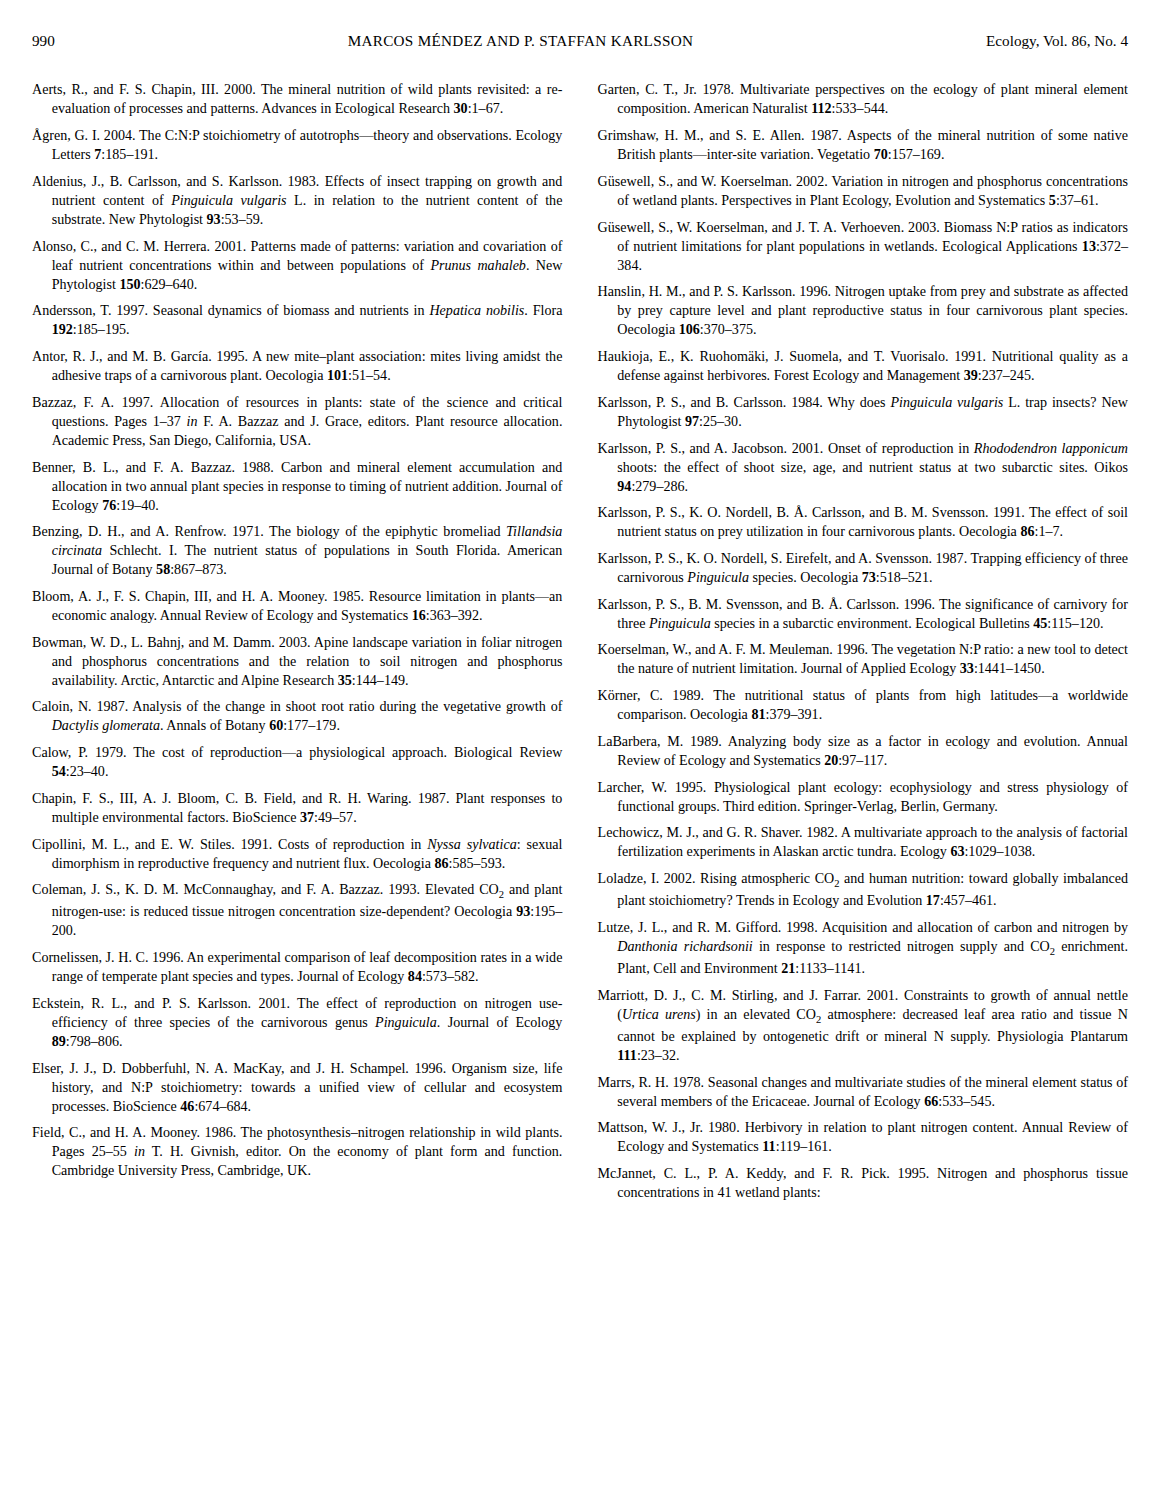990 Marcos Méndez and P. Staffan Karlsson Ecology, Vol. 86, No. 4
Aerts, R., and F. S. Chapin, III. 2000. The mineral nutrition of wild plants revisited: a re-evaluation of processes and patterns. Advances in Ecological Research 30:1–67.
Ågren, G. I. 2004. The C:N:P stoichiometry of autotrophs—theory and observations. Ecology Letters 7:185–191.
Aldenius, J., B. Carlsson, and S. Karlsson. 1983. Effects of insect trapping on growth and nutrient content of Pinguicula vulgaris L. in relation to the nutrient content of the substrate. New Phytologist 93:53–59.
Alonso, C., and C. M. Herrera. 2001. Patterns made of patterns: variation and covariation of leaf nutrient concentrations within and between populations of Prunus mahaleb. New Phytologist 150:629–640.
Andersson, T. 1997. Seasonal dynamics of biomass and nutrients in Hepatica nobilis. Flora 192:185–195.
Antor, R. J., and M. B. García. 1995. A new mite–plant association: mites living amidst the adhesive traps of a carnivorous plant. Oecologia 101:51–54.
Bazzaz, F. A. 1997. Allocation of resources in plants: state of the science and critical questions. Pages 1–37 in F. A. Bazzaz and J. Grace, editors. Plant resource allocation. Academic Press, San Diego, California, USA.
Benner, B. L., and F. A. Bazzaz. 1988. Carbon and mineral element accumulation and allocation in two annual plant species in response to timing of nutrient addition. Journal of Ecology 76:19–40.
Benzing, D. H., and A. Renfrow. 1971. The biology of the epiphytic bromeliad Tillandsia circinata Schlecht. I. The nutrient status of populations in South Florida. American Journal of Botany 58:867–873.
Bloom, A. J., F. S. Chapin, III, and H. A. Mooney. 1985. Resource limitation in plants—an economic analogy. Annual Review of Ecology and Systematics 16:363–392.
Bowman, W. D., L. Bahnj, and M. Damm. 2003. Apine landscape variation in foliar nitrogen and phosphorus concentrations and the relation to soil nitrogen and phosphorus availability. Arctic, Antarctic and Alpine Research 35:144–149.
Caloin, N. 1987. Analysis of the change in shoot root ratio during the vegetative growth of Dactylis glomerata. Annals of Botany 60:177–179.
Calow, P. 1979. The cost of reproduction—a physiological approach. Biological Review 54:23–40.
Chapin, F. S., III, A. J. Bloom, C. B. Field, and R. H. Waring. 1987. Plant responses to multiple environmental factors. BioScience 37:49–57.
Cipollini, M. L., and E. W. Stiles. 1991. Costs of reproduction in Nyssa sylvatica: sexual dimorphism in reproductive frequency and nutrient flux. Oecologia 86:585–593.
Coleman, J. S., K. D. M. McConnaughay, and F. A. Bazzaz. 1993. Elevated CO2 and plant nitrogen-use: is reduced tissue nitrogen concentration size-dependent? Oecologia 93:195–200.
Cornelissen, J. H. C. 1996. An experimental comparison of leaf decomposition rates in a wide range of temperate plant species and types. Journal of Ecology 84:573–582.
Eckstein, R. L., and P. S. Karlsson. 2001. The effect of reproduction on nitrogen use-efficiency of three species of the carnivorous genus Pinguicula. Journal of Ecology 89:798–806.
Elser, J. J., D. Dobberfuhl, N. A. MacKay, and J. H. Schampel. 1996. Organism size, life history, and N:P stoichiometry: towards a unified view of cellular and ecosystem processes. BioScience 46:674–684.
Field, C., and H. A. Mooney. 1986. The photosynthesis–nitrogen relationship in wild plants. Pages 25–55 in T. H. Givnish, editor. On the economy of plant form and function. Cambridge University Press, Cambridge, UK.
Garten, C. T., Jr. 1978. Multivariate perspectives on the ecology of plant mineral element composition. American Naturalist 112:533–544.
Grimshaw, H. M., and S. E. Allen. 1987. Aspects of the mineral nutrition of some native British plants—inter-site variation. Vegetatio 70:157–169.
Güsewell, S., and W. Koerselman. 2002. Variation in nitrogen and phosphorus concentrations of wetland plants. Perspectives in Plant Ecology, Evolution and Systematics 5:37–61.
Güsewell, S., W. Koerselman, and J. T. A. Verhoeven. 2003. Biomass N:P ratios as indicators of nutrient limitations for plant populations in wetlands. Ecological Applications 13:372–384.
Hanslin, H. M., and P. S. Karlsson. 1996. Nitrogen uptake from prey and substrate as affected by prey capture level and plant reproductive status in four carnivorous plant species. Oecologia 106:370–375.
Haukioja, E., K. Ruohomäki, J. Suomela, and T. Vuorisalo. 1991. Nutritional quality as a defense against herbivores. Forest Ecology and Management 39:237–245.
Karlsson, P. S., and B. Carlsson. 1984. Why does Pinguicula vulgaris L. trap insects? New Phytologist 97:25–30.
Karlsson, P. S., and A. Jacobson. 2001. Onset of reproduction in Rhododendron lapponicum shoots: the effect of shoot size, age, and nutrient status at two subarctic sites. Oikos 94:279–286.
Karlsson, P. S., K. O. Nordell, B. Å. Carlsson, and B. M. Svensson. 1991. The effect of soil nutrient status on prey utilization in four carnivorous plants. Oecologia 86:1–7.
Karlsson, P. S., K. O. Nordell, S. Eirefelt, and A. Svensson. 1987. Trapping efficiency of three carnivorous Pinguicula species. Oecologia 73:518–521.
Karlsson, P. S., B. M. Svensson, and B. Å. Carlsson. 1996. The significance of carnivory for three Pinguicula species in a subarctic environment. Ecological Bulletins 45:115–120.
Koerselman, W., and A. F. M. Meuleman. 1996. The vegetation N:P ratio: a new tool to detect the nature of nutrient limitation. Journal of Applied Ecology 33:1441–1450.
Körner, C. 1989. The nutritional status of plants from high latitudes—a worldwide comparison. Oecologia 81:379–391.
LaBarbera, M. 1989. Analyzing body size as a factor in ecology and evolution. Annual Review of Ecology and Systematics 20:97–117.
Larcher, W. 1995. Physiological plant ecology: ecophysiology and stress physiology of functional groups. Third edition. Springer-Verlag, Berlin, Germany.
Lechowicz, M. J., and G. R. Shaver. 1982. A multivariate approach to the analysis of factorial fertilization experiments in Alaskan arctic tundra. Ecology 63:1029–1038.
Loladze, I. 2002. Rising atmospheric CO2 and human nutrition: toward globally imbalanced plant stoichiometry? Trends in Ecology and Evolution 17:457–461.
Lutze, J. L., and R. M. Gifford. 1998. Acquisition and allocation of carbon and nitrogen by Danthonia richardsonii in response to restricted nitrogen supply and CO2 enrichment. Plant, Cell and Environment 21:1133–1141.
Marriott, D. J., C. M. Stirling, and J. Farrar. 2001. Constraints to growth of annual nettle (Urtica urens) in an elevated CO2 atmosphere: decreased leaf area ratio and tissue N cannot be explained by ontogenetic drift or mineral N supply. Physiologia Plantarum 111:23–32.
Marrs, R. H. 1978. Seasonal changes and multivariate studies of the mineral element status of several members of the Ericaceae. Journal of Ecology 66:533–545.
Mattson, W. J., Jr. 1980. Herbivory in relation to plant nitrogen content. Annual Review of Ecology and Systematics 11:119–161.
McJannet, C. L., P. A. Keddy, and F. R. Pick. 1995. Nitrogen and phosphorus tissue concentrations in 41 wetland plants: